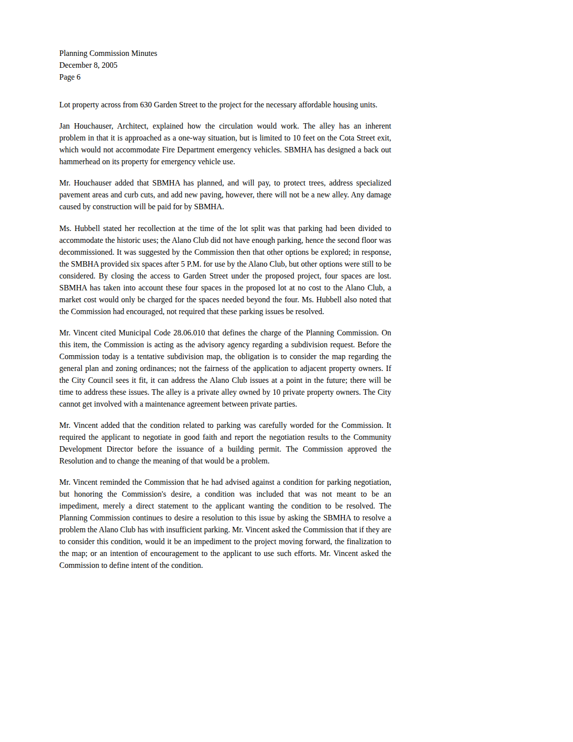Planning Commission Minutes
December 8, 2005
Page 6
Lot property across from 630 Garden Street to the project for the necessary affordable housing units.
Jan Houchauser, Architect, explained how the circulation would work. The alley has an inherent problem in that it is approached as a one-way situation, but is limited to 10 feet on the Cota Street exit, which would not accommodate Fire Department emergency vehicles. SBMHA has designed a back out hammerhead on its property for emergency vehicle use.
Mr. Houchauser added that SBMHA has planned, and will pay, to protect trees, address specialized pavement areas and curb cuts, and add new paving, however, there will not be a new alley. Any damage caused by construction will be paid for by SBMHA.
Ms. Hubbell stated her recollection at the time of the lot split was that parking had been divided to accommodate the historic uses; the Alano Club did not have enough parking, hence the second floor was decommissioned. It was suggested by the Commission then that other options be explored; in response, the SMBHA provided six spaces after 5 P.M. for use by the Alano Club, but other options were still to be considered. By closing the access to Garden Street under the proposed project, four spaces are lost. SBMHA has taken into account these four spaces in the proposed lot at no cost to the Alano Club, a market cost would only be charged for the spaces needed beyond the four. Ms. Hubbell also noted that the Commission had encouraged, not required that these parking issues be resolved.
Mr. Vincent cited Municipal Code 28.06.010 that defines the charge of the Planning Commission. On this item, the Commission is acting as the advisory agency regarding a subdivision request. Before the Commission today is a tentative subdivision map, the obligation is to consider the map regarding the general plan and zoning ordinances; not the fairness of the application to adjacent property owners. If the City Council sees it fit, it can address the Alano Club issues at a point in the future; there will be time to address these issues. The alley is a private alley owned by 10 private property owners. The City cannot get involved with a maintenance agreement between private parties.
Mr. Vincent added that the condition related to parking was carefully worded for the Commission. It required the applicant to negotiate in good faith and report the negotiation results to the Community Development Director before the issuance of a building permit. The Commission approved the Resolution and to change the meaning of that would be a problem.
Mr. Vincent reminded the Commission that he had advised against a condition for parking negotiation, but honoring the Commission's desire, a condition was included that was not meant to be an impediment, merely a direct statement to the applicant wanting the condition to be resolved. The Planning Commission continues to desire a resolution to this issue by asking the SBMHA to resolve a problem the Alano Club has with insufficient parking. Mr. Vincent asked the Commission that if they are to consider this condition, would it be an impediment to the project moving forward, the finalization to the map; or an intention of encouragement to the applicant to use such efforts. Mr. Vincent asked the Commission to define intent of the condition.